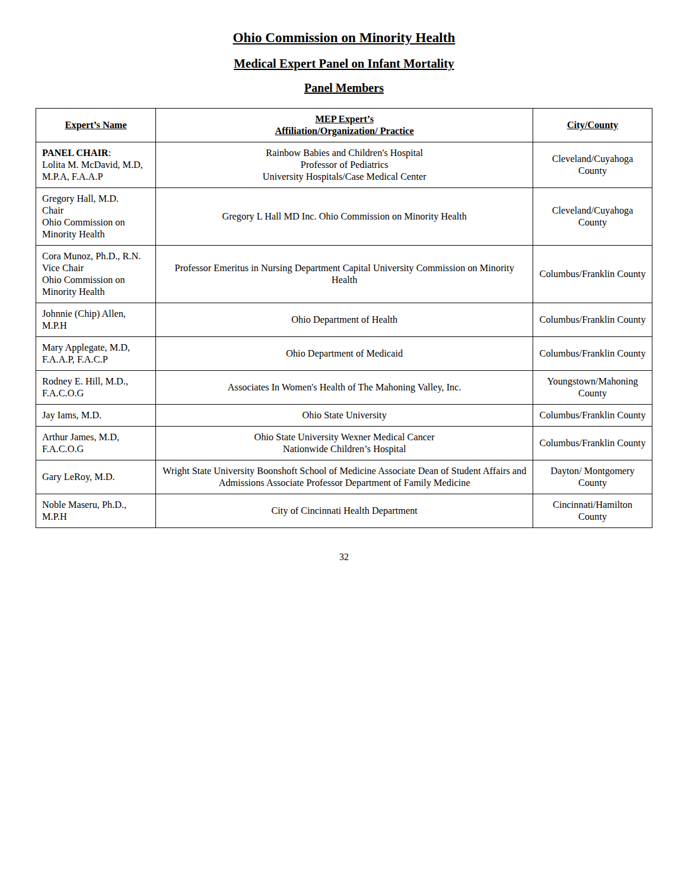Ohio Commission on Minority Health
Medical Expert Panel on Infant Mortality
Panel Members
| Expert’s Name | MEP Expert’s Affiliation/Organization/ Practice | City/County |
| --- | --- | --- |
| PANEL CHAIR : Lolita M. McDavid, M.D, M.P.A, F.A.A.P | Rainbow Babies and Children's Hospital Professor of Pediatrics University Hospitals/Case Medical Center | Cleveland/Cuyahoga County |
| Gregory Hall, M.D. Chair Ohio Commission on Minority Health | Gregory L Hall MD Inc. Ohio Commission on Minority Health | Cleveland/Cuyahoga County |
| Cora Munoz, Ph.D., R.N. Vice Chair Ohio Commission on Minority Health | Professor Emeritus in Nursing Department Capital University Commission on Minority Health | Columbus/Franklin County |
| Johnnie (Chip) Allen, M.P.H | Ohio Department of Health | Columbus/Franklin County |
| Mary Applegate, M.D, F.A.A.P, F.A.C.P | Ohio Department of Medicaid | Columbus/Franklin County |
| Rodney E. Hill, M.D., F.A.C.O.G | Associates In Women's Health of The Mahoning Valley, Inc. | Youngstown/Mahoning County |
| Jay Iams, M.D. | Ohio State University | Columbus/Franklin County |
| Arthur James, M.D, F.A.C.O.G | Ohio State University Wexner Medical Cancer Nationwide Children’s Hospital | Columbus/Franklin County |
| Gary LeRoy, M.D. | Wright State University Boonshoft School of Medicine Associate Dean of Student Affairs and Admissions Associate Professor Department of Family Medicine | Dayton/ Montgomery County |
| Noble Maseru, Ph.D., M.P.H | City of Cincinnati Health Department | Cincinnati/Hamilton County |
32